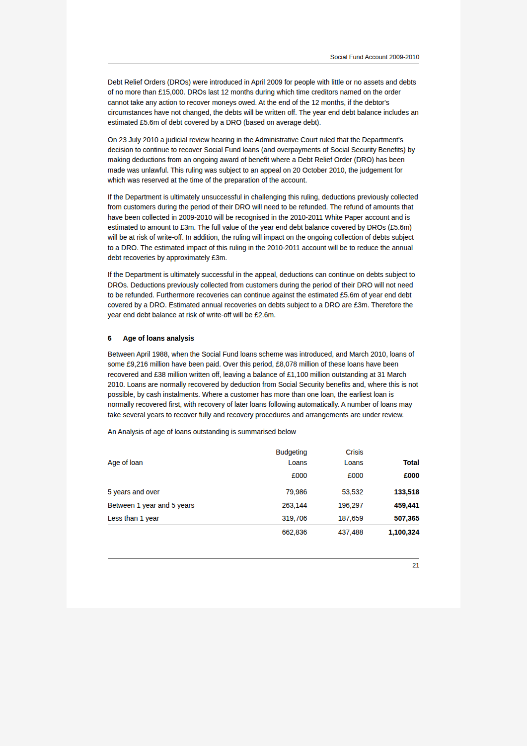Social Fund Account 2009-2010
Debt Relief Orders (DROs) were introduced in April 2009 for people with little or no assets and debts of no more than £15,000. DROs last 12 months during which time creditors named on the order cannot take any action to recover moneys owed. At the end of the 12 months, if the debtor's circumstances have not changed, the debts will be written off. The year end debt balance includes an estimated £5.6m of debt covered by a DRO (based on average debt).
On 23 July 2010 a judicial review hearing in the Administrative Court ruled that the Department's decision to continue to recover Social Fund loans (and overpayments of Social Security Benefits) by making deductions from an ongoing award of benefit where a Debt Relief Order (DRO) has been made was unlawful. This ruling was subject to an appeal on 20 October 2010, the judgement for which was reserved at the time of the preparation of the account.
If the Department is ultimately unsuccessful in challenging this ruling, deductions previously collected from customers during the period of their DRO will need to be refunded. The refund of amounts that have been collected in 2009-2010 will be recognised in the 2010-2011 White Paper account and is estimated to amount to £3m. The full value of the year end debt balance covered by DROs (£5.6m) will be at risk of write-off. In addition, the ruling will impact on the ongoing collection of debts subject to a DRO. The estimated impact of this ruling in the 2010-2011 account will be to reduce the annual debt recoveries by approximately £3m.
If the Department is ultimately successful in the appeal, deductions can continue on debts subject to DROs. Deductions previously collected from customers during the period of their DRO will not need to be refunded. Furthermore recoveries can continue against the estimated £5.6m of year end debt covered by a DRO. Estimated annual recoveries on debts subject to a DRO are £3m. Therefore the year end debt balance at risk of write-off will be £2.6m.
6 Age of loans analysis
Between April 1988, when the Social Fund loans scheme was introduced, and March 2010, loans of some £9,216 million have been paid. Over this period, £8,078 million of these loans have been recovered and £38 million written off, leaving a balance of £1,100 million outstanding at 31 March 2010. Loans are normally recovered by deduction from Social Security benefits and, where this is not possible, by cash instalments. Where a customer has more than one loan, the earliest loan is normally recovered first, with recovery of later loans following automatically. A number of loans may take several years to recover fully and recovery procedures and arrangements are under review.
An Analysis of age of loans outstanding is summarised below
| Age of loan | Budgeting Loans | Crisis Loans | Total |
| --- | --- | --- | --- |
| | £000 | £000 | £000 |
| 5 years and over | 79,986 | 53,532 | 133,518 |
| Between 1 year and 5 years | 263,144 | 196,297 | 459,441 |
| Less than 1 year | 319,706 | 187,659 | 507,365 |
| | 662,836 | 437,488 | 1,100,324 |
21